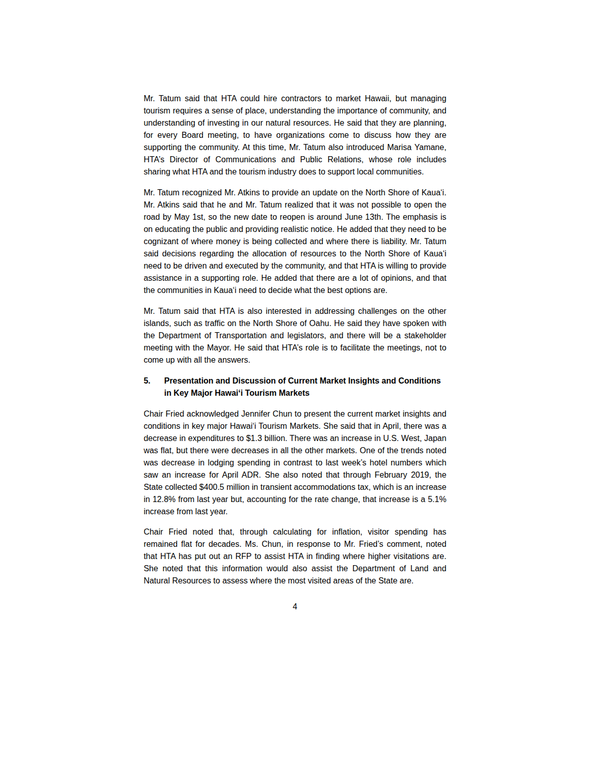Mr. Tatum said that HTA could hire contractors to market Hawaii, but managing tourism requires a sense of place, understanding the importance of community, and understanding of investing in our natural resources. He said that they are planning, for every Board meeting, to have organizations come to discuss how they are supporting the community. At this time, Mr. Tatum also introduced Marisa Yamane, HTA’s Director of Communications and Public Relations, whose role includes sharing what HTA and the tourism industry does to support local communities.
Mr. Tatum recognized Mr. Atkins to provide an update on the North Shore of Kaua‘i. Mr. Atkins said that he and Mr. Tatum realized that it was not possible to open the road by May 1st, so the new date to reopen is around June 13th. The emphasis is on educating the public and providing realistic notice. He added that they need to be cognizant of where money is being collected and where there is liability. Mr. Tatum said decisions regarding the allocation of resources to the North Shore of Kaua‘i need to be driven and executed by the community, and that HTA is willing to provide assistance in a supporting role. He added that there are a lot of opinions, and that the communities in Kaua‘i need to decide what the best options are.
Mr. Tatum said that HTA is also interested in addressing challenges on the other islands, such as traffic on the North Shore of Oahu. He said they have spoken with the Department of Transportation and legislators, and there will be a stakeholder meeting with the Mayor. He said that HTA’s role is to facilitate the meetings, not to come up with all the answers.
Presentation and Discussion of Current Market Insights and Conditions in Key Major Hawai‘i Tourism Markets
Chair Fried acknowledged Jennifer Chun to present the current market insights and conditions in key major Hawai‘i Tourism Markets. She said that in April, there was a decrease in expenditures to $1.3 billion. There was an increase in U.S. West, Japan was flat, but there were decreases in all the other markets. One of the trends noted was decrease in lodging spending in contrast to last week’s hotel numbers which saw an increase for April ADR. She also noted that through February 2019, the State collected $400.5 million in transient accommodations tax, which is an increase in 12.8% from last year but, accounting for the rate change, that increase is a 5.1% increase from last year.
Chair Fried noted that, through calculating for inflation, visitor spending has remained flat for decades. Ms. Chun, in response to Mr. Fried’s comment, noted that HTA has put out an RFP to assist HTA in finding where higher visitations are. She noted that this information would also assist the Department of Land and Natural Resources to assess where the most visited areas of the State are.
4